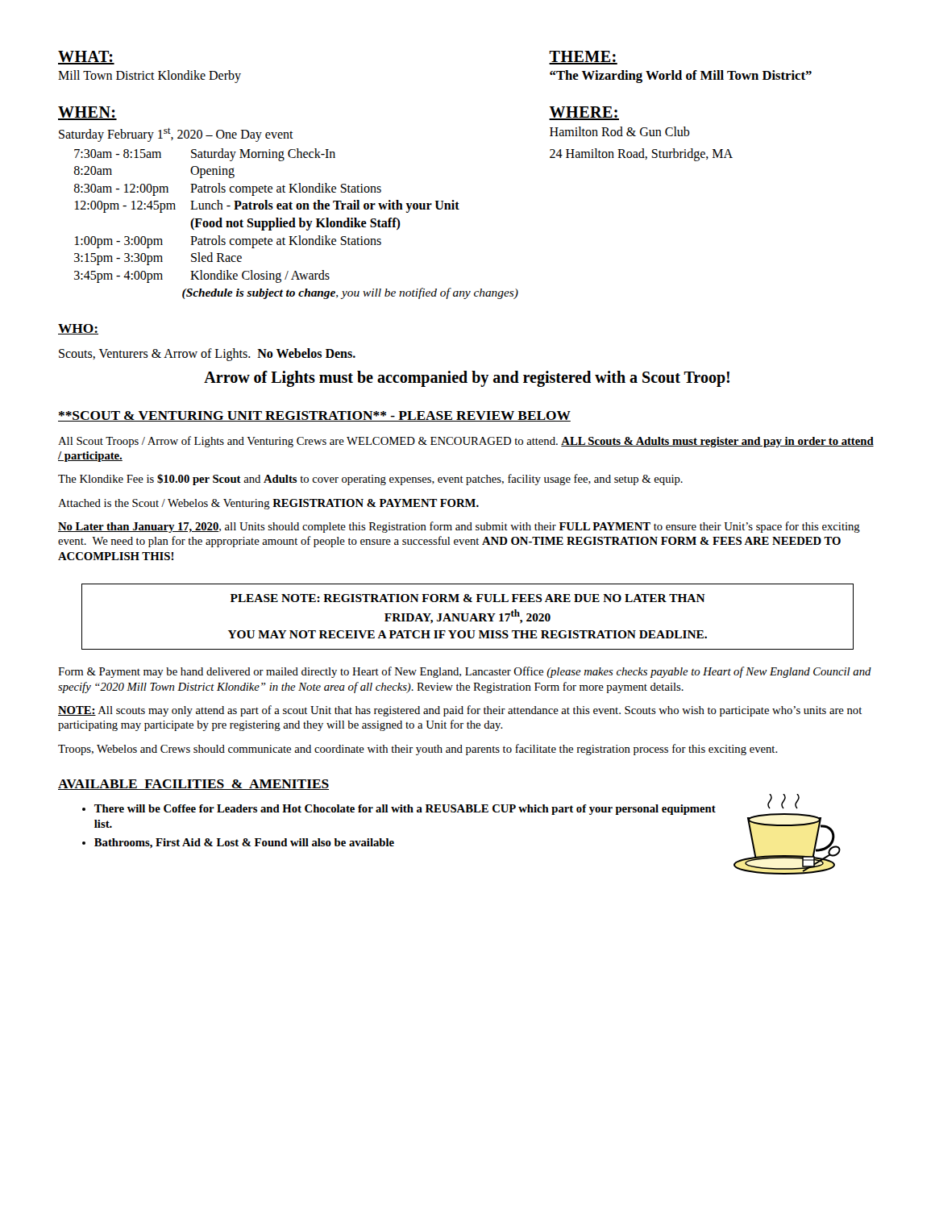WHAT:
Mill Town District Klondike Derby
THEME:
“The Wizarding World of Mill Town District”
WHEN:
Saturday February 1st, 2020 – One Day event
WHERE:
Hamilton Rod & Gun Club
| 7:30am - 8:15am | Saturday Morning Check-In |
| 8:20am | Opening |
| 8:30am - 12:00pm | Patrols compete at Klondike Stations |
| 12:00pm - 12:45pm | Lunch - Patrols eat on the Trail or with your Unit |
| | (Food not Supplied by Klondike Staff) |
| 1:00pm - 3:00pm | Patrols compete at Klondike Stations |
| 3:15pm - 3:30pm | Sled Race |
| 3:45pm - 4:00pm | Klondike Closing / Awards |
24 Hamilton Road, Sturbridge, MA
(Schedule is subject to change, you will be notified of any changes)
WHO:
Scouts, Venturers & Arrow of Lights. No Webelos Dens.
Arrow of Lights must be accompanied by and registered with a Scout Troop!
**SCOUT & VENTURING UNIT REGISTRATION** - PLEASE REVIEW BELOW
All Scout Troops / Arrow of Lights and Venturing Crews are WELCOMED & ENCOURAGED to attend. ALL Scouts & Adults must register and pay in order to attend / participate.
The Klondike Fee is $10.00 per Scout and Adults to cover operating expenses, event patches, facility usage fee, and setup & equip.
Attached is the Scout / Webelos & Venturing REGISTRATION & PAYMENT FORM.
No Later than January 17, 2020, all Units should complete this Registration form and submit with their FULL PAYMENT to ensure their Unit’s space for this exciting event. We need to plan for the appropriate amount of people to ensure a successful event AND ON-TIME REGISTRATION FORM & FEES ARE NEEDED TO ACCOMPLISH THIS!
PLEASE NOTE: REGISTRATION FORM & FULL FEES ARE DUE NO LATER THAN
FRIDAY, JANUARY 17th, 2020
YOU MAY NOT RECEIVE A PATCH IF YOU MISS THE REGISTRATION DEADLINE.
Form & Payment may be hand delivered or mailed directly to Heart of New England, Lancaster Office (please makes checks payable to Heart of New England Council and specify “2020 Mill Town District Klondike” in the Note area of all checks). Review the Registration Form for more payment details.
NOTE: All scouts may only attend as part of a scout Unit that has registered and paid for their attendance at this event. Scouts who wish to participate who’s units are not participating may participate by pre registering and they will be assigned to a Unit for the day.
Troops, Webelos and Crews should communicate and coordinate with their youth and parents to facilitate the registration process for this exciting event.
AVAILABLE FACILITIES & AMENITIES
There will be Coffee for Leaders and Hot Chocolate for all with a REUSABLE CUP which part of your personal equipment list.
Bathrooms, First Aid & Lost & Found will also be available